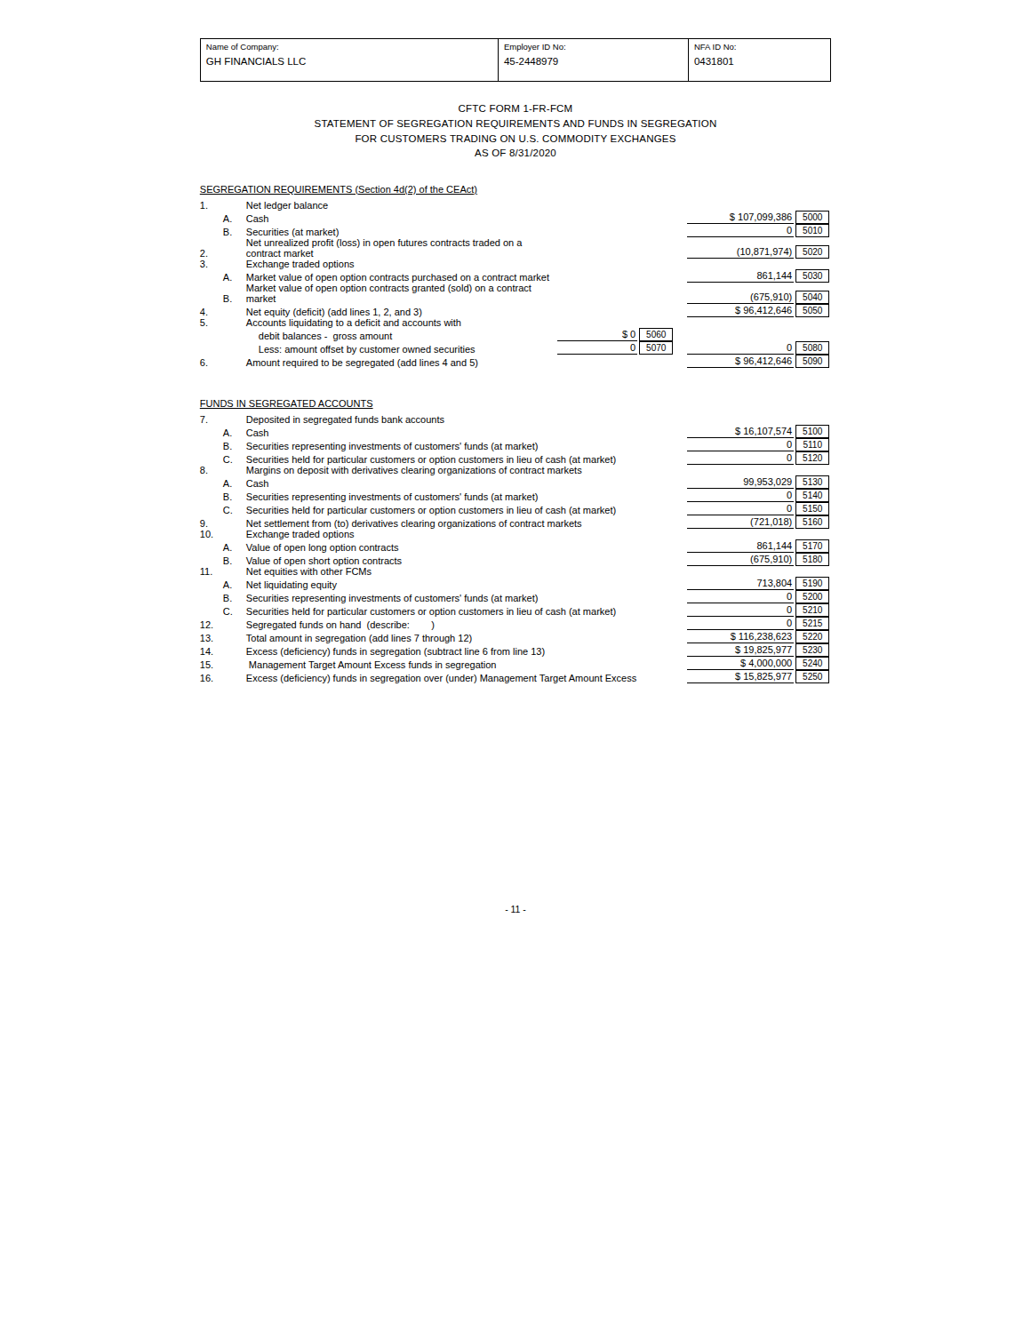| Name of Company: GH FINANCIALS LLC | Employer ID No: 45-2448979 | NFA ID No: 0431801 |
CFTC FORM 1-FR-FCM
STATEMENT OF SEGREGATION REQUIREMENTS AND FUNDS IN SEGREGATION
FOR CUSTOMERS TRADING ON U.S. COMMODITY EXCHANGES
AS OF 8/31/2020
SEGREGATION REQUIREMENTS (Section 4d(2) of the CEAct)
| 1. | | Net ledger balance | | | | | |
| | A. | Cash | | | | $ 107,099,386 | 5000 |
| | B. | Securities (at market) | | | | 0 | 5010 |
| 2. | | Net unrealized profit (loss) in open futures contracts traded on a contract market | | | | (10,871,974) | 5020 |
| 3. | | Exchange traded options | | | | | |
| | A. | Market value of open option contracts purchased on a contract market | | | | 861,144 | 5030 |
| | B. | Market value of open option contracts granted (sold) on a contract market | | | | (675,910) | 5040 |
| 4. | | Net equity (deficit) (add lines 1, 2, and 3) | | | | $ 96,412,646 | 5050 |
| 5. | | Accounts liquidating to a deficit and accounts with | | | | | |
| | | debit balances - gross amount | $ 0 | 5060 | | | |
| | | Less: amount offset by customer owned securities | 0 | 5070 | | 0 | 5080 |
| 6. | | Amount required to be segregated (add lines 4 and 5) | | | | $ 96,412,646 | 5090 |
FUNDS IN SEGREGATED ACCOUNTS
| 7. | | Deposited in segregated funds bank accounts | | | |
| | A. | Cash | | $ 16,107,574 | 5100 |
| | B. | Securities representing investments of customers' funds (at market) | | 0 | 5110 |
| | C. | Securities held for particular customers or option customers in lieu of cash (at market) | | 0 | 5120 |
| 8. | | Margins on deposit with derivatives clearing organizations of contract markets | | | |
| | A. | Cash | | 99,953,029 | 5130 |
| | B. | Securities representing investments of customers' funds (at market) | | 0 | 5140 |
| | C. | Securities held for particular customers or option customers in lieu of cash (at market) | | 0 | 5150 |
| 9. | | Net settlement from (to) derivatives clearing organizations of contract markets | | (721,018) | 5160 |
| 10. | | Exchange traded options | | | |
| | A. | Value of open long option contracts | | 861,144 | 5170 |
| | B. | Value of open short option contracts | | (675,910) | 5180 |
| 11. | | Net equities with other FCMs | | | |
| | A. | Net liquidating equity | | 713,804 | 5190 |
| | B. | Securities representing investments of customers' funds (at market) | | 0 | 5200 |
| | C. | Securities held for particular customers or option customers in lieu of cash (at market) | | 0 | 5210 |
| 12. | | Segregated funds on hand (describe: ) | | 0 | 5215 |
| 13. | | Total amount in segregation (add lines 7 through 12) | | $ 116,238,623 | 5220 |
| 14. | | Excess (deficiency) funds in segregation (subtract line 6 from line 13) | | $ 19,825,977 | 5230 |
| 15. | | Management Target Amount Excess funds in segregation | | $ 4,000,000 | 5240 |
| 16. | | Excess (deficiency) funds in segregation over (under) Management Target Amount Excess | | $ 15,825,977 | 5250 |
- 11 -